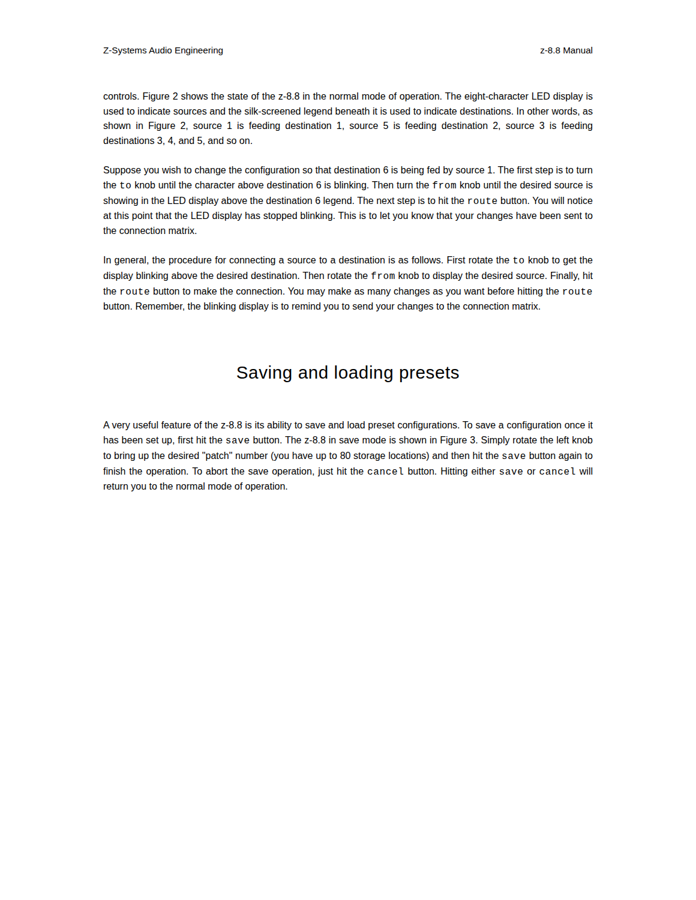Z-Systems Audio Engineering z-8.8 Manual
controls. Figure 2 shows the state of the z-8.8 in the normal mode of operation. The eight-character LED display is used to indicate sources and the silk-screened legend beneath it is used to indicate destinations. In other words, as shown in Figure 2, source 1 is feeding destination 1, source 5 is feeding destination 2, source 3 is feeding destinations 3, 4, and 5, and so on.
Suppose you wish to change the configuration so that destination 6 is being fed by source 1. The first step is to turn the to knob until the character above destination 6 is blinking. Then turn the from knob until the desired source is showing in the LED display above the destination 6 legend. The next step is to hit the route button. You will notice at this point that the LED display has stopped blinking. This is to let you know that your changes have been sent to the connection matrix.
In general, the procedure for connecting a source to a destination is as follows. First rotate the to knob to get the display blinking above the desired destination. Then rotate the from knob to display the desired source. Finally, hit the route button to make the connection. You may make as many changes as you want before hitting the route button. Remember, the blinking display is to remind you to send your changes to the connection matrix.
Saving and loading presets
A very useful feature of the z-8.8 is its ability to save and load preset configurations. To save a configuration once it has been set up, first hit the save button. The z-8.8 in save mode is shown in Figure 3. Simply rotate the left knob to bring up the desired "patch" number (you have up to 80 storage locations) and then hit the save button again to finish the operation. To abort the save operation, just hit the cancel button. Hitting either save or cancel will return you to the normal mode of operation.